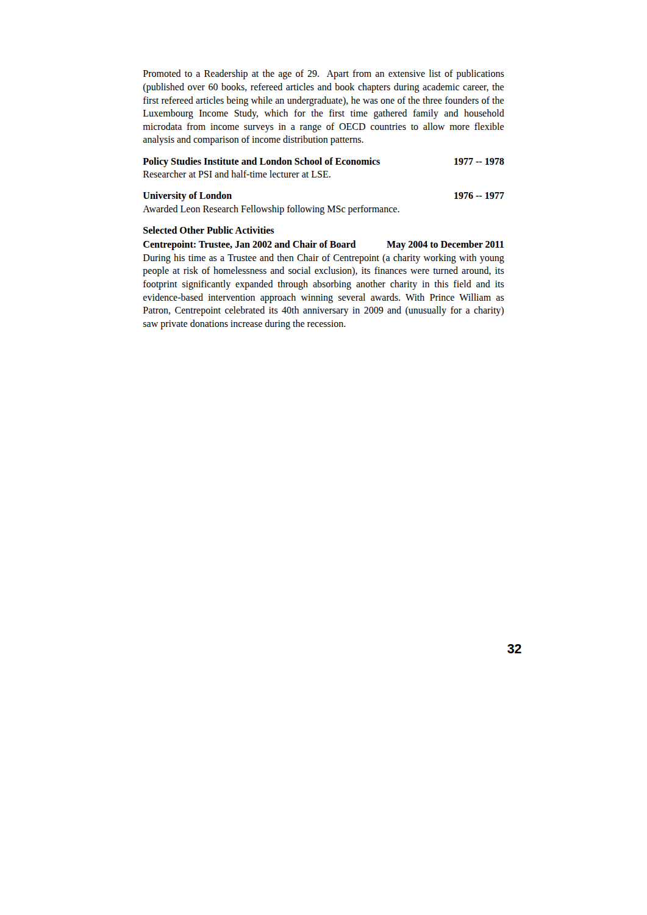Promoted to a Readership at the age of 29. Apart from an extensive list of publications (published over 60 books, refereed articles and book chapters during academic career, the first refereed articles being while an undergraduate), he was one of the three founders of the Luxembourg Income Study, which for the first time gathered family and household microdata from income surveys in a range of OECD countries to allow more flexible analysis and comparison of income distribution patterns.
Policy Studies Institute and London School of Economics 1977 -- 1978
Researcher at PSI and half-time lecturer at LSE.
University of London 1976 -- 1977
Awarded Leon Research Fellowship following MSc performance.
Selected Other Public Activities
Centrepoint: Trustee, Jan 2002 and Chair of Board May 2004 to December 2011
During his time as a Trustee and then Chair of Centrepoint (a charity working with young people at risk of homelessness and social exclusion), its finances were turned around, its footprint significantly expanded through absorbing another charity in this field and its evidence-based intervention approach winning several awards. With Prince William as Patron, Centrepoint celebrated its 40th anniversary in 2009 and (unusually for a charity) saw private donations increase during the recession.
32